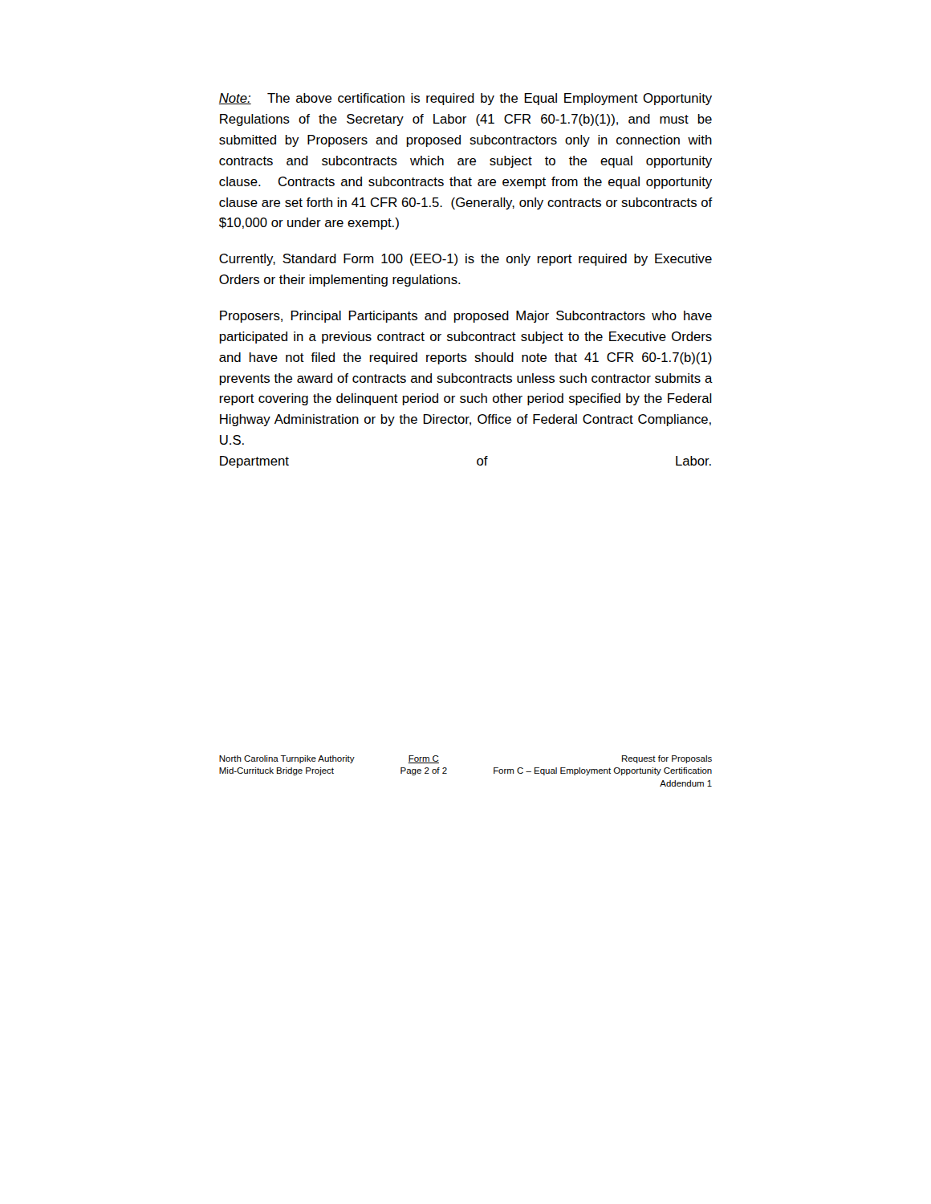Note: The above certification is required by the Equal Employment Opportunity Regulations of the Secretary of Labor (41 CFR 60-1.7(b)(1)), and must be submitted by Proposers and proposed subcontractors only in connection with contracts and subcontracts which are subject to the equal opportunity clause. Contracts and subcontracts that are exempt from the equal opportunity clause are set forth in 41 CFR 60-1.5. (Generally, only contracts or subcontracts of $10,000 or under are exempt.)
Currently, Standard Form 100 (EEO-1) is the only report required by Executive Orders or their implementing regulations.
Proposers, Principal Participants and proposed Major Subcontractors who have participated in a previous contract or subcontract subject to the Executive Orders and have not filed the required reports should note that 41 CFR 60-1.7(b)(1) prevents the award of contracts and subcontracts unless such contractor submits a report covering the delinquent period or such other period specified by the Federal Highway Administration or by the Director, Office of Federal Contract Compliance, U.S. Department of Labor.
North Carolina Turnpike Authority
Mid-Currituck Bridge Project
Form C
Page 2 of 2
Request for Proposals
Form C – Equal Employment Opportunity Certification
Addendum 1